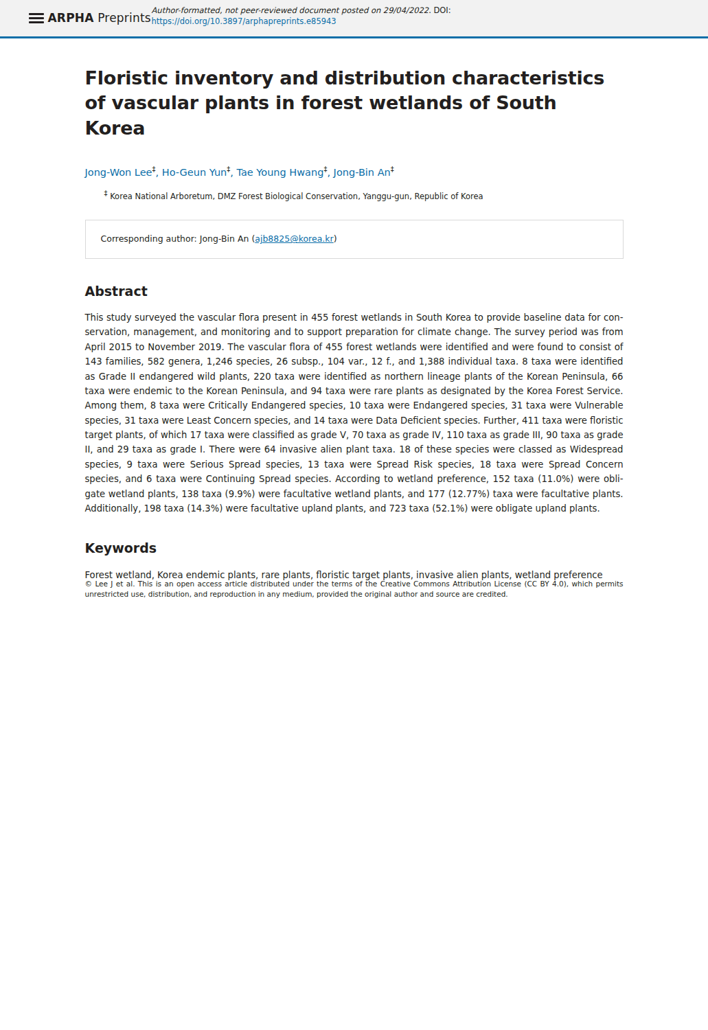ARPHA Preprints
Author-formatted, not peer-reviewed document posted on 29/04/2022. DOI:
https://doi.org/10.3897/arphapreprints.e85943
Floristic inventory and distribution characteristics of vascular plants in forest wetlands of South Korea
Jong-Won Lee‡, Ho-Geun Yun‡, Tae Young Hwang‡, Jong-Bin An‡
‡ Korea National Arboretum, DMZ Forest Biological Conservation, Yanggu-gun, Republic of Korea
Corresponding author: Jong-Bin An (ajb8825@korea.kr)
Abstract
This study surveyed the vascular flora present in 455 forest wetlands in South Korea to provide baseline data for conservation, management, and monitoring and to support preparation for climate change. The survey period was from April 2015 to November 2019. The vascular flora of 455 forest wetlands were identified and were found to consist of 143 families, 582 genera, 1,246 species, 26 subsp., 104 var., 12 f., and 1,388 individual taxa. 8 taxa were identified as Grade II endangered wild plants, 220 taxa were identified as northern lineage plants of the Korean Peninsula, 66 taxa were endemic to the Korean Peninsula, and 94 taxa were rare plants as designated by the Korea Forest Service. Among them, 8 taxa were Critically Endangered species, 10 taxa were Endangered species, 31 taxa were Vulnerable species, 31 taxa were Least Concern species, and 14 taxa were Data Deficient species. Further, 411 taxa were floristic target plants, of which 17 taxa were classified as grade V, 70 taxa as grade IV, 110 taxa as grade III, 90 taxa as grade II, and 29 taxa as grade I. There were 64 invasive alien plant taxa. 18 of these species were classed as Widespread species, 9 taxa were Serious Spread species, 13 taxa were Spread Risk species, 18 taxa were Spread Concern species, and 6 taxa were Continuing Spread species. According to wetland preference, 152 taxa (11.0%) were obligate wetland plants, 138 taxa (9.9%) were facultative wetland plants, and 177 (12.77%) taxa were facultative plants. Additionally, 198 taxa (14.3%) were facultative upland plants, and 723 taxa (52.1%) were obligate upland plants.
Keywords
Forest wetland, Korea endemic plants, rare plants, floristic target plants, invasive alien plants, wetland preference
© Lee J et al. This is an open access article distributed under the terms of the Creative Commons Attribution License (CC BY 4.0), which permits unrestricted use, distribution, and reproduction in any medium, provided the original author and source are credited.